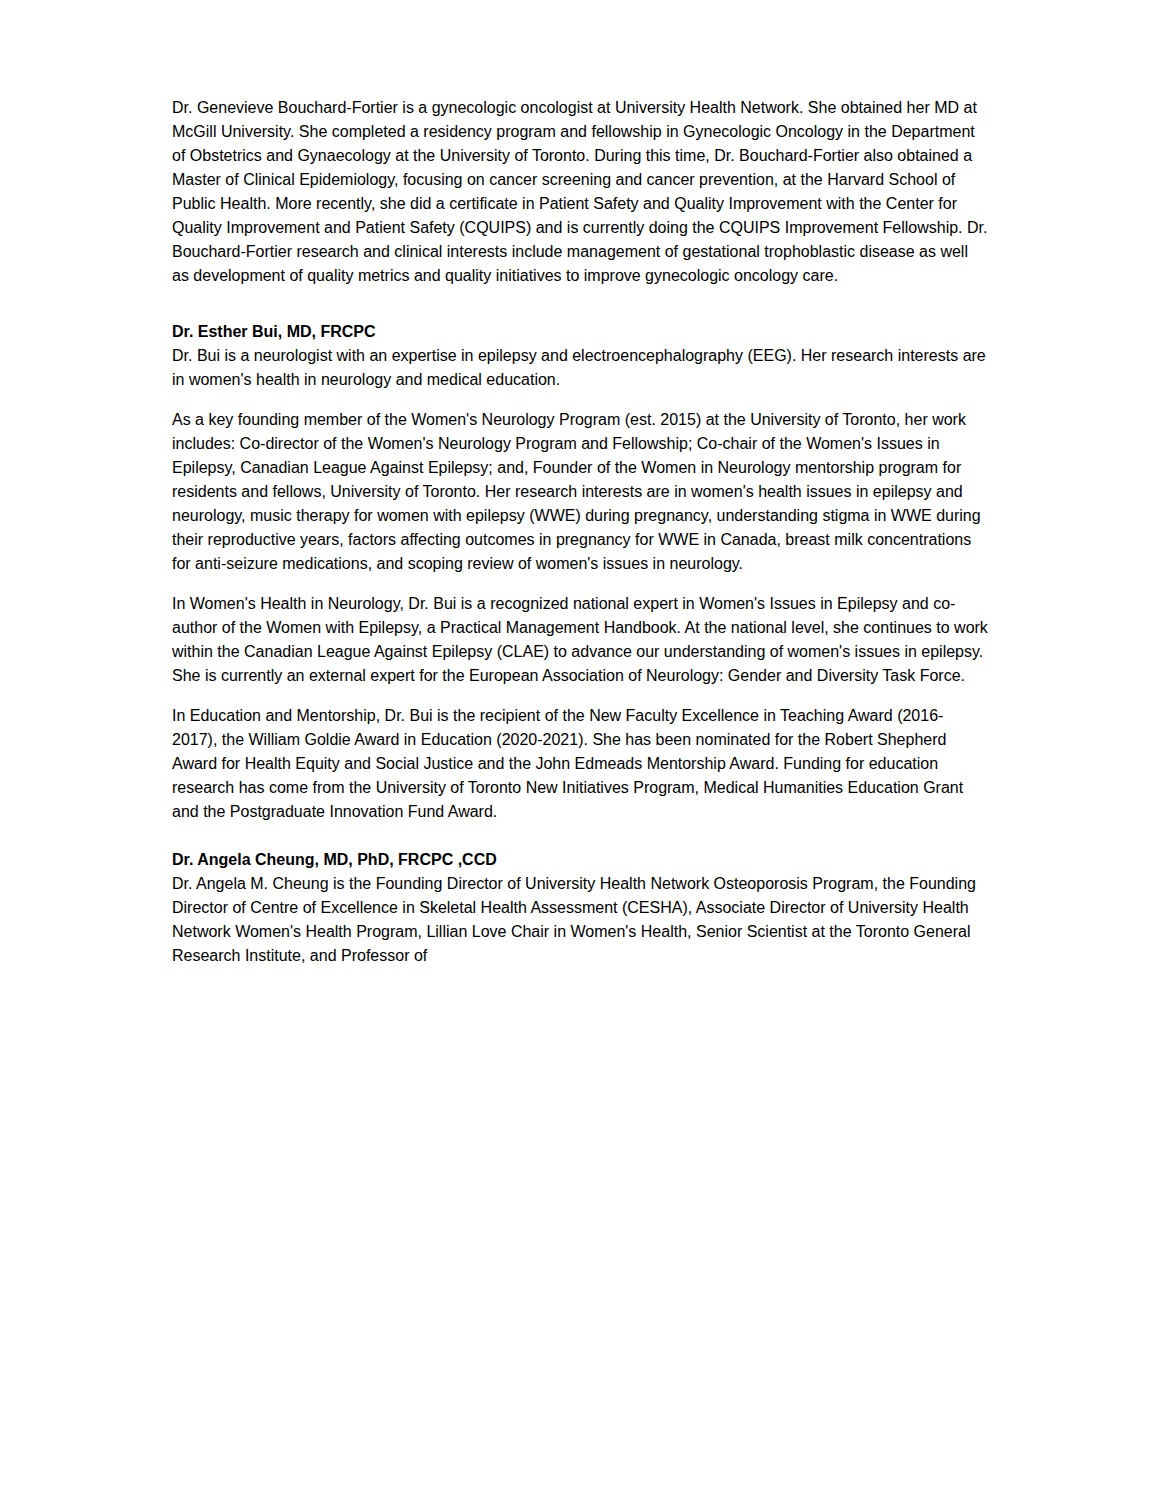Dr. Genevieve Bouchard-Fortier is a gynecologic oncologist at University Health Network. She obtained her MD at McGill University. She completed a residency program and fellowship in Gynecologic Oncology in the Department of Obstetrics and Gynaecology at the University of Toronto. During this time, Dr. Bouchard-Fortier also obtained a Master of Clinical Epidemiology, focusing on cancer screening and cancer prevention, at the Harvard School of Public Health. More recently, she did a certificate in Patient Safety and Quality Improvement with the Center for Quality Improvement and Patient Safety (CQUIPS) and is currently doing the CQUIPS Improvement Fellowship. Dr. Bouchard-Fortier research and clinical interests include management of gestational trophoblastic disease as well as development of quality metrics and quality initiatives to improve gynecologic oncology care.
Dr. Esther Bui, MD, FRCPC
Dr. Bui is a neurologist with an expertise in epilepsy and electroencephalography (EEG). Her research interests are in women's health in neurology and medical education.
As a key founding member of the Women's Neurology Program (est. 2015) at the University of Toronto, her work includes: Co-director of the Women's Neurology Program and Fellowship; Co-chair of the Women's Issues in Epilepsy, Canadian League Against Epilepsy; and, Founder of the Women in Neurology mentorship program for residents and fellows, University of Toronto. Her research interests are in women's health issues in epilepsy and neurology, music therapy for women with epilepsy (WWE) during pregnancy, understanding stigma in WWE during their reproductive years, factors affecting outcomes in pregnancy for WWE in Canada, breast milk concentrations for anti-seizure medications, and scoping review of women's issues in neurology.
In Women's Health in Neurology, Dr. Bui is a recognized national expert in Women's Issues in Epilepsy and co-author of the Women with Epilepsy, a Practical Management Handbook. At the national level, she continues to work within the Canadian League Against Epilepsy (CLAE) to advance our understanding of women's issues in epilepsy. She is currently an external expert for the European Association of Neurology: Gender and Diversity Task Force.
In Education and Mentorship, Dr. Bui is the recipient of the New Faculty Excellence in Teaching Award (2016-2017), the William Goldie Award in Education (2020-2021). She has been nominated for the Robert Shepherd Award for Health Equity and Social Justice and the John Edmeads Mentorship Award. Funding for education research has come from the University of Toronto New Initiatives Program, Medical Humanities Education Grant and the Postgraduate Innovation Fund Award.
Dr. Angela Cheung, MD, PhD, FRCPC ,CCD
Dr. Angela M. Cheung is the Founding Director of University Health Network Osteoporosis Program, the Founding Director of Centre of Excellence in Skeletal Health Assessment (CESHA), Associate Director of University Health Network Women's Health Program, Lillian Love Chair in Women's Health, Senior Scientist at the Toronto General Research Institute, and Professor of